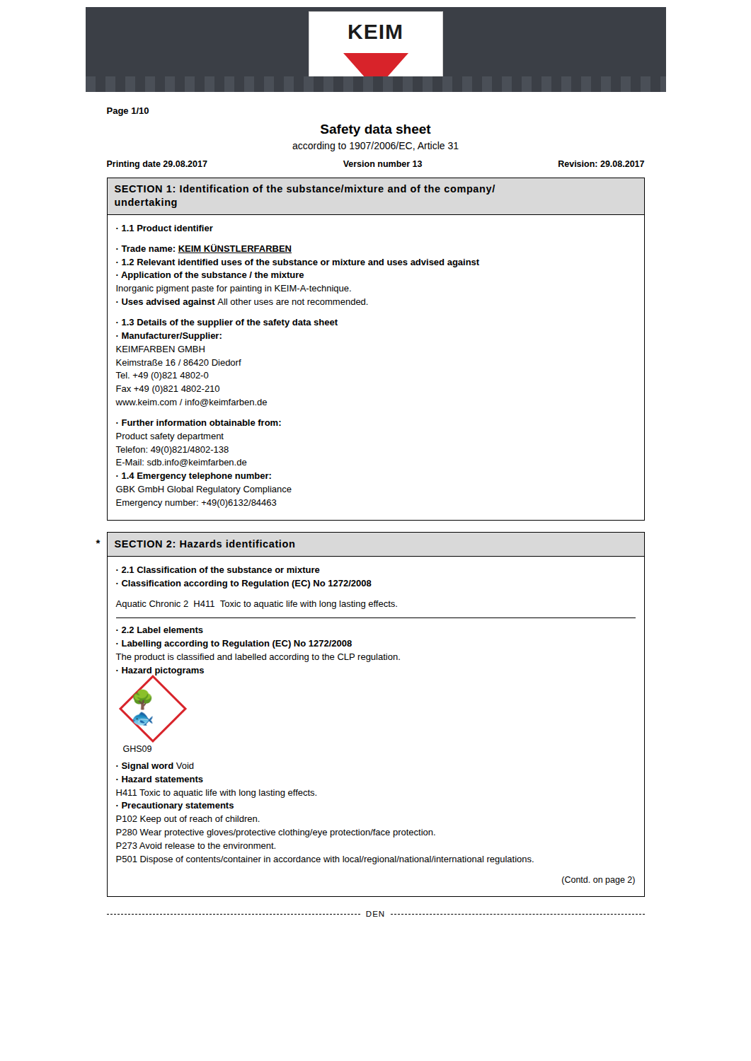KEIM
Page 1/10
Safety data sheet
according to 1907/2006/EC, Article 31
Printing date 29.08.2017 Version number 13 Revision: 29.08.2017
SECTION 1: Identification of the substance/mixture and of the company/
undertaking
1.1 Product identifier
Trade name: KEIM KÜNSTLERFARBEN
1.2 Relevant identified uses of the substance or mixture and uses advised against
Application of the substance / the mixture
Inorganic pigment paste for painting in KEIM-A-technique.
Uses advised against All other uses are not recommended.
1.3 Details of the supplier of the safety data sheet
Manufacturer/Supplier:
KEIMFARBEN GMBH
Keimstraße 16 / 86420 Diedorf
Tel. +49 (0)821 4802-0
Fax +49 (0)821 4802-210
www.keim.com / info@keimfarben.de
Further information obtainable from:
Product safety department
Telefon: 49(0)821/4802-138
E-Mail: sdb.info@keimfarben.de
1.4 Emergency telephone number:
GBK GmbH Global Regulatory Compliance
Emergency number: +49(0)6132/84463
*
SECTION 2: Hazards identification
2.1 Classification of the substance or mixture
Classification according to Regulation (EC) No 1272/2008
Aquatic Chronic 2 H411 Toxic to aquatic life with long lasting effects.
2.2 Label elements
Labelling according to Regulation (EC) No 1272/2008
The product is classified and labelled according to the CLP regulation.
Hazard pictograms
🌳🐟
GHS09
Signal word Void
Hazard statements
H411 Toxic to aquatic life with long lasting effects.
Precautionary statements
P102 Keep out of reach of children.
P280 Wear protective gloves/protective clothing/eye protection/face protection.
P273 Avoid release to the environment.
P501 Dispose of contents/container in accordance with local/regional/national/international regulations.
(Contd. on page 2)
DEN